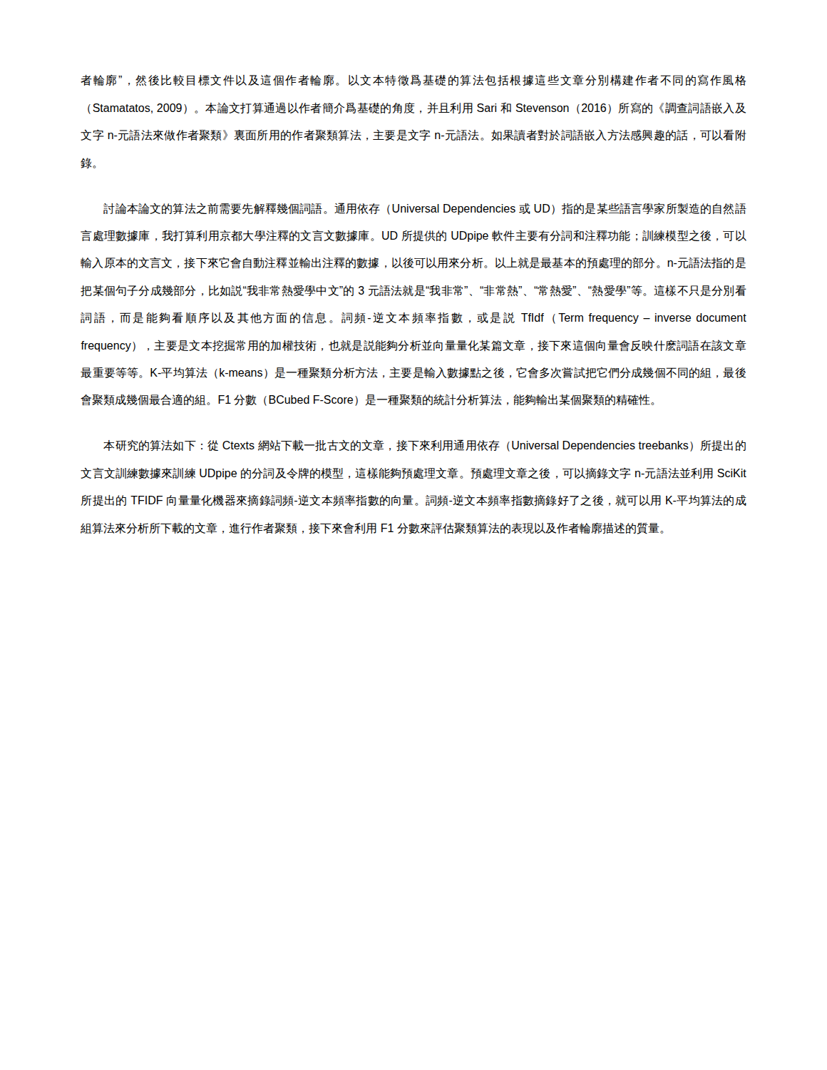者輪廓”，然後比較目標文件以及這個作者輪廓。以文本特徵爲基礎的算法包括根據這些文章分別構建作者不同的寫作風格（Stamatatos, 2009）。本論文打算通過以作者簡介爲基礎的角度，并且利用 Sari 和 Stevenson（2016）所寫的《調查詞語嵌入及文字 n-元語法來做作者聚類》裏面所用的作者聚類算法，主要是文字 n-元語法。如果讀者對於詞語嵌入方法感興趣的話，可以看附錄。
討論本論文的算法之前需要先解釋幾個詞語。通用依存（Universal Dependencies 或 UD）指的是某些語言學家所製造的自然語言處理數據庫，我打算利用京都大學注釋的文言文數據庫。UD 所提供的 UDpipe 軟件主要有分詞和注釋功能；訓練模型之後，可以輸入原本的文言文，接下來它會自動注釋並輸出注釋的數據，以後可以用來分析。以上就是最基本的預處理的部分。n-元語法指的是把某個句子分成幾部分，比如説“我非常熱愛學中文”的 3 元語法就是“我非常”、“非常熱”、“常熱愛”、“熱愛學”等。這樣不只是分別看詞語，而是能夠看順序以及其他方面的信息。詞頻-逆文本頻率指數，或是説 TfIdf（Term frequency – inverse document frequency），主要是文本挖掘常用的加權技術，也就是説能夠分析並向量量化某篇文章，接下來這個向量會反映什麽詞語在該文章最重要等等。K-平均算法（k-means）是一種聚類分析方法，主要是輸入數據點之後，它會多次嘗試把它們分成幾個不同的組，最後會聚類成幾個最合適的組。F1 分數（BCubed F-Score）是一種聚類的統計分析算法，能夠輸出某個聚類的精確性。
本研究的算法如下：從 Ctexts 網站下載一批古文的文章，接下來利用通用依存（Universal Dependencies treebanks）所提出的文言文訓練數據來訓練 UDpipe 的分詞及令牌的模型，這樣能夠預處理文章。預處理文章之後，可以摘錄文字 n-元語法並利用 SciKit 所提出的 TFIDF 向量量化機器來摘錄詞頻-逆文本頻率指數的向量。詞頻-逆文本頻率指數摘錄好了之後，就可以用 K-平均算法的成組算法來分析所下載的文章，進行作者聚類，接下來會利用 F1 分數來評估聚類算法的表現以及作者輪廓描述的質量。